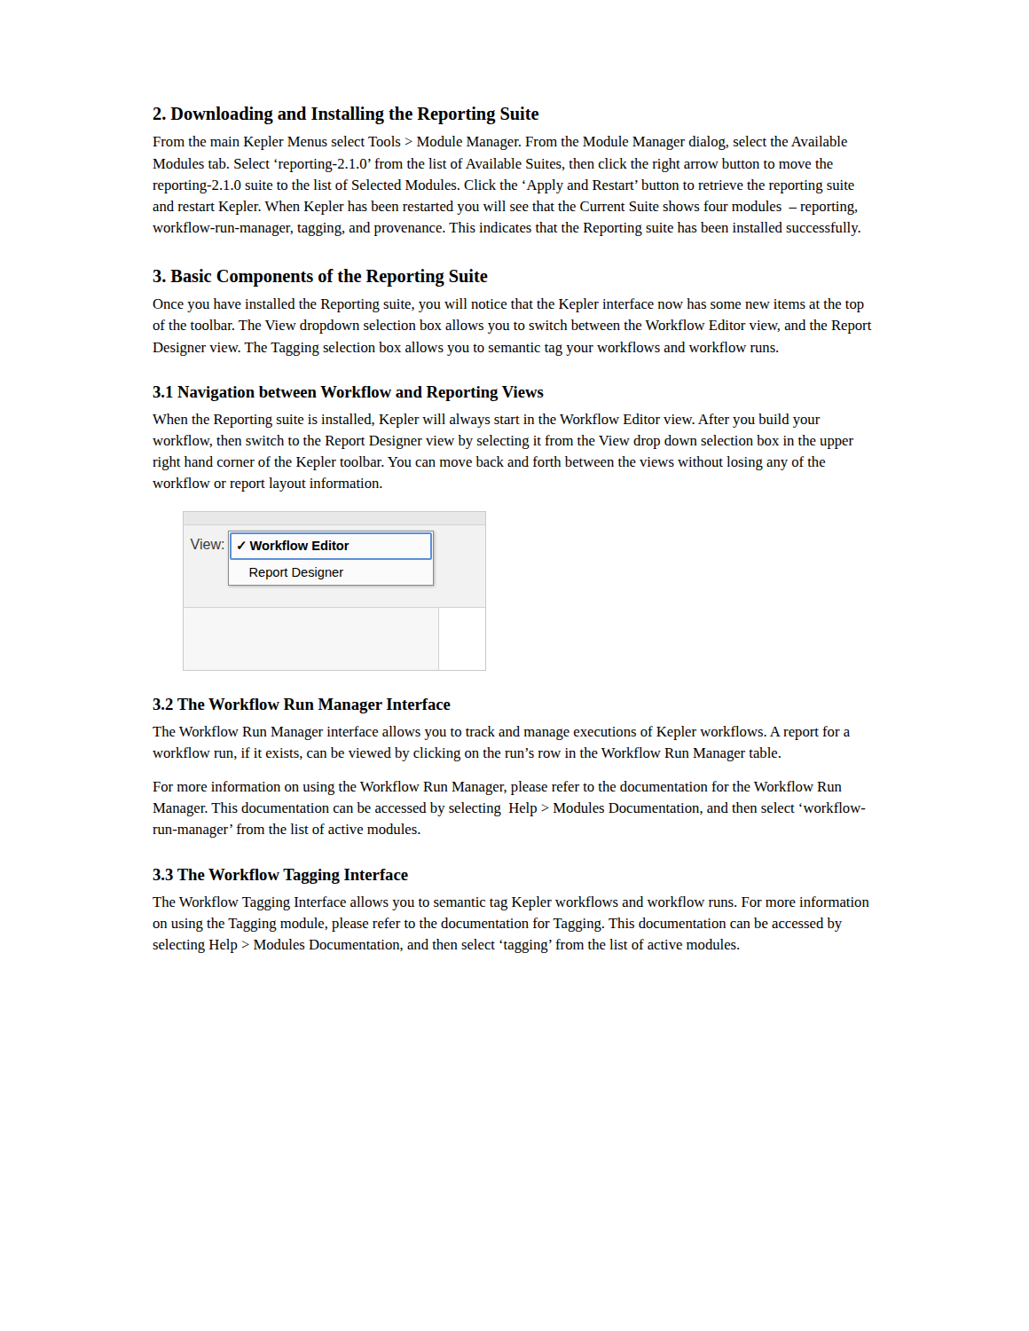2. Downloading and Installing the Reporting Suite
From the main Kepler Menus select Tools > Module Manager. From the Module Manager dialog, select the Available Modules tab. Select ‘reporting-2.1.0’ from the list of Available Suites, then click the right arrow button to move the reporting-2.1.0 suite to the list of Selected Modules. Click the ‘Apply and Restart’ button to retrieve the reporting suite and restart Kepler. When Kepler has been restarted you will see that the Current Suite shows four modules – reporting, workflow-run-manager, tagging, and provenance. This indicates that the Reporting suite has been installed successfully.
3. Basic Components of the Reporting Suite
Once you have installed the Reporting suite, you will notice that the Kepler interface now has some new items at the top of the toolbar. The View dropdown selection box allows you to switch between the Workflow Editor view, and the Report Designer view. The Tagging selection box allows you to semantic tag your workflows and workflow runs.
3.1 Navigation between Workflow and Reporting Views
When the Reporting suite is installed, Kepler will always start in the Workflow Editor view. After you build your workflow, then switch to the Report Designer view by selecting it from the View drop down selection box in the upper right hand corner of the Kepler toolbar. You can move back and forth between the views without losing any of the workflow or report layout information.
View:
Workflow Editor
Report Designer
3.2 The Workflow Run Manager Interface
The Workflow Run Manager interface allows you to track and manage executions of Kepler workflows. A report for a workflow run, if it exists, can be viewed by clicking on the run’s row in the Workflow Run Manager table.
For more information on using the Workflow Run Manager, please refer to the documentation for the Workflow Run Manager. This documentation can be accessed by selecting Help > Modules Documentation, and then select ‘workflow-run-manager’ from the list of active modules.
3.3 The Workflow Tagging Interface
The Workflow Tagging Interface allows you to semantic tag Kepler workflows and workflow runs. For more information on using the Tagging module, please refer to the documentation for Tagging. This documentation can be accessed by selecting Help > Modules Documentation, and then select ‘tagging’ from the list of active modules.